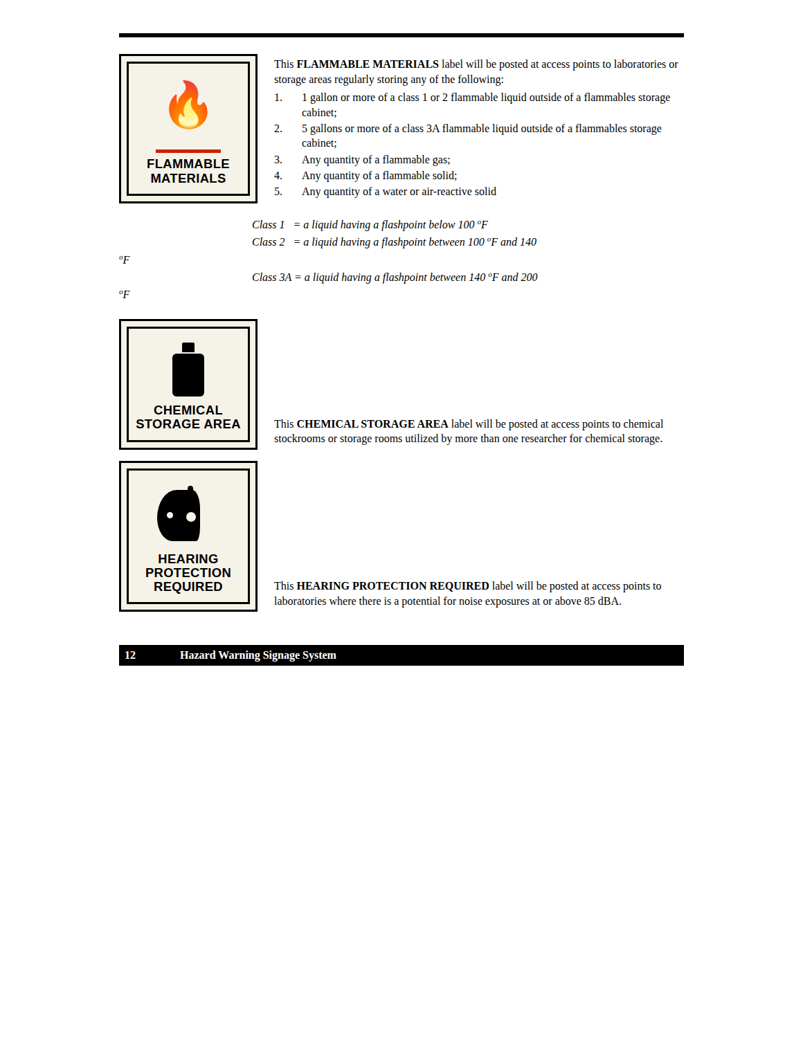🔥
FLAMMABLE
MATERIALS
This FLAMMABLE MATERIALS label will be posted at access points to laboratories or storage areas regularly storing any of the following:
1. 1 gallon or more of a class 1 or 2 flammable liquid outside of a flammables storage cabinet;
2. 5 gallons or more of a class 3A flammable liquid outside of a flammables storage cabinet;
3. Any quantity of a flammable gas;
4. Any quantity of a flammable solid;
5. Any quantity of a water or air-reactive solid
Class 1 = a liquid having a flashpoint below 100 oF
Class 2 = a liquid having a flashpoint between 100 oF and 140
oF
Class 3A = a liquid having a flashpoint between 140 oF and 200
oF
CHEMICAL
STORAGE AREA
This CHEMICAL STORAGE AREA label will be posted at access points to chemical stockrooms or storage rooms utilized by more than one researcher for chemical storage.
HEARING
PROTECTION
REQUIRED
This HEARING PROTECTION REQUIRED label will be posted at access points to laboratories where there is a potential for noise exposures at or above 85 dBA.
12 Hazard Warning Signage System